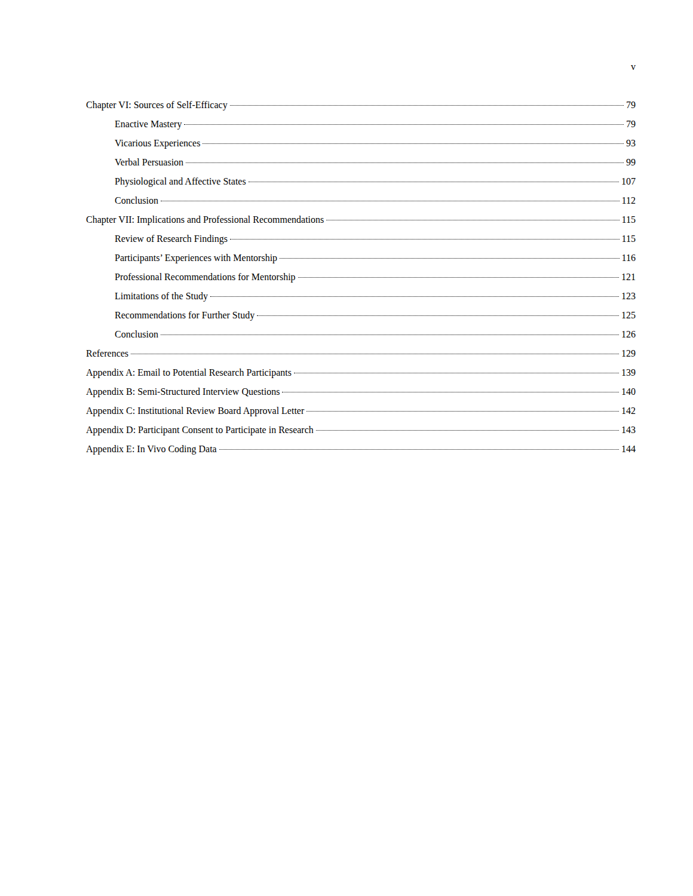v
Chapter VI: Sources of Self-Efficacy 79
Enactive Mastery 79
Vicarious Experiences 93
Verbal Persuasion 99
Physiological and Affective States 107
Conclusion 112
Chapter VII: Implications and Professional Recommendations 115
Review of Research Findings 115
Participants’ Experiences with Mentorship 116
Professional Recommendations for Mentorship 121
Limitations of the Study 123
Recommendations for Further Study 125
Conclusion 126
References 129
Appendix A: Email to Potential Research Participants 139
Appendix B: Semi-Structured Interview Questions 140
Appendix C: Institutional Review Board Approval Letter 142
Appendix D: Participant Consent to Participate in Research 143
Appendix E: In Vivo Coding Data 144